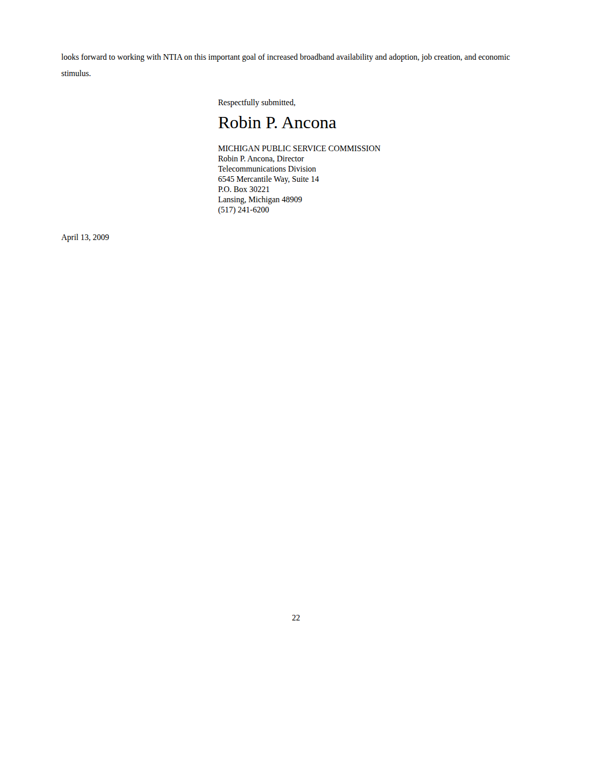looks forward to working with NTIA on this important goal of increased broadband availability and adoption, job creation, and economic stimulus.
Respectfully submitted,
Robin P. Ancona
MICHIGAN PUBLIC SERVICE COMMISSION
Robin P. Ancona, Director
Telecommunications Division
6545 Mercantile Way, Suite 14
P.O. Box 30221
Lansing, Michigan 48909
(517) 241-6200
April 13, 2009
22